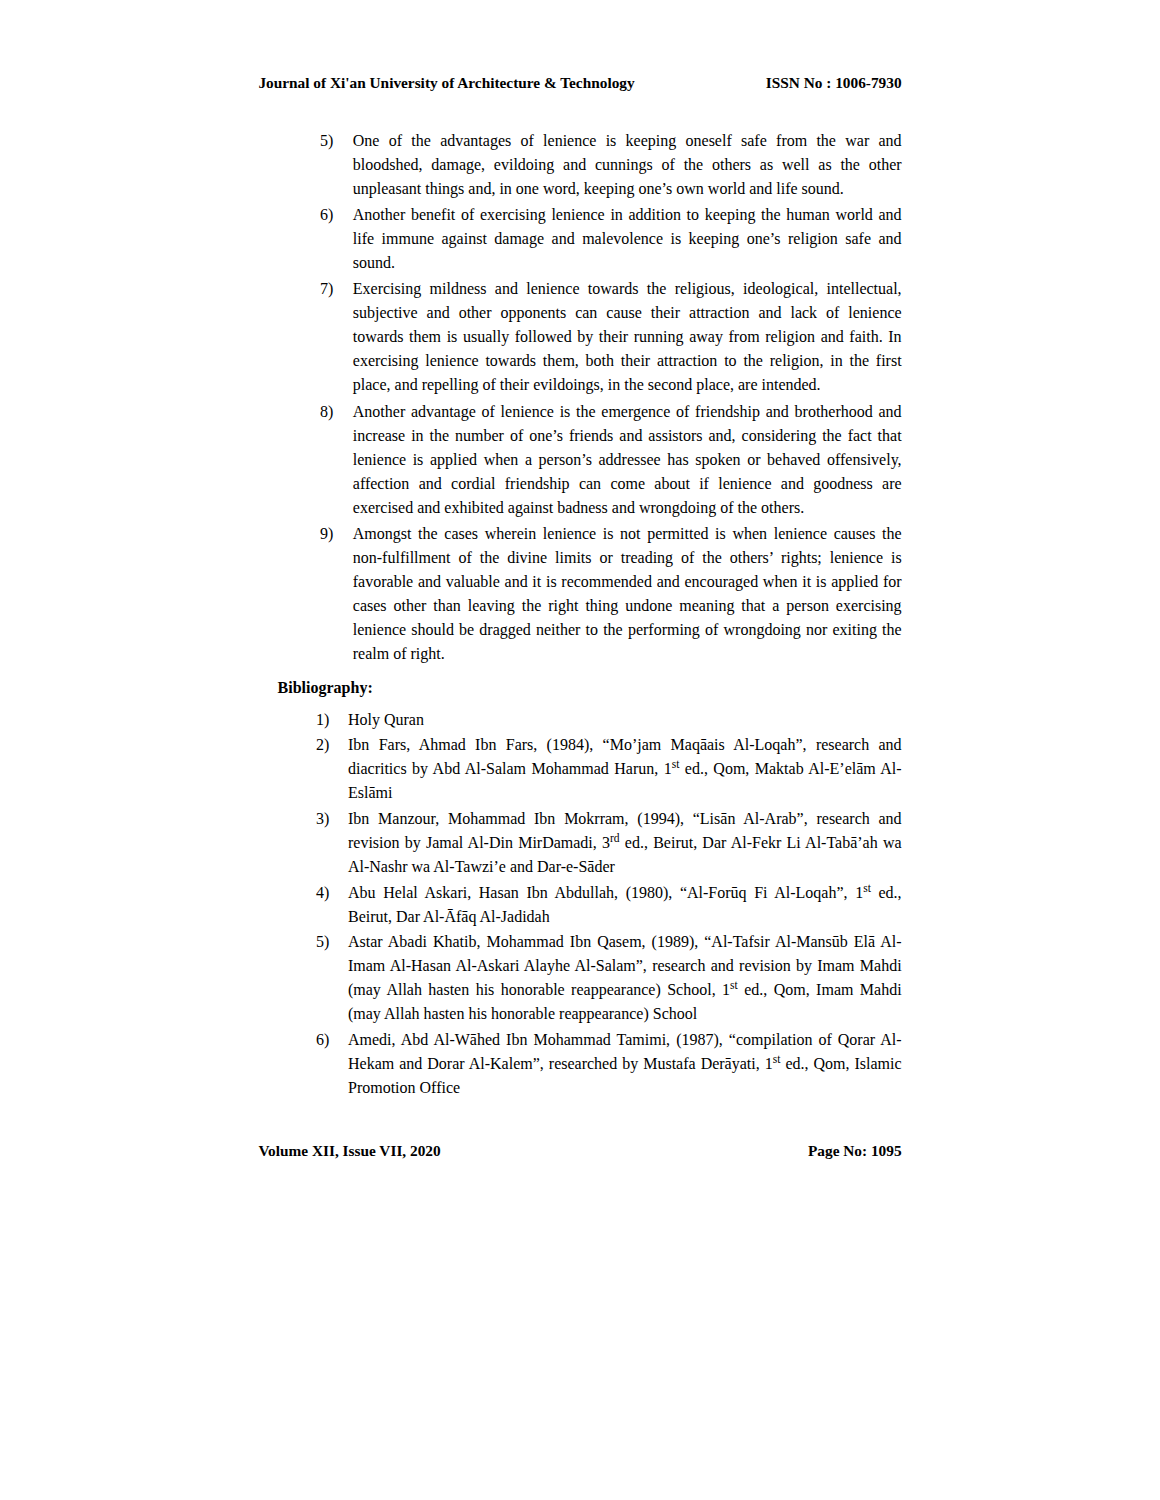Journal of Xi'an University of Architecture & Technology
ISSN No : 1006-7930
5) One of the advantages of lenience is keeping oneself safe from the war and bloodshed, damage, evildoing and cunnings of the others as well as the other unpleasant things and, in one word, keeping one’s own world and life sound.
6) Another benefit of exercising lenience in addition to keeping the human world and life immune against damage and malevolence is keeping one’s religion safe and sound.
7) Exercising mildness and lenience towards the religious, ideological, intellectual, subjective and other opponents can cause their attraction and lack of lenience towards them is usually followed by their running away from religion and faith. In exercising lenience towards them, both their attraction to the religion, in the first place, and repelling of their evildoings, in the second place, are intended.
8) Another advantage of lenience is the emergence of friendship and brotherhood and increase in the number of one’s friends and assistors and, considering the fact that lenience is applied when a person’s addressee has spoken or behaved offensively, affection and cordial friendship can come about if lenience and goodness are exercised and exhibited against badness and wrongdoing of the others.
9) Amongst the cases wherein lenience is not permitted is when lenience causes the non-fulfillment of the divine limits or treading of the others’ rights; lenience is favorable and valuable and it is recommended and encouraged when it is applied for cases other than leaving the right thing undone meaning that a person exercising lenience should be dragged neither to the performing of wrongdoing nor exiting the realm of right.
Bibliography:
1) Holy Quran
2) Ibn Fars, Ahmad Ibn Fars, (1984), “Mo’jam Maqāais Al-Loqah”, research and diacritics by Abd Al-Salam Mohammad Harun, 1st ed., Qom, Maktab Al-E’elām Al-Eslāmi
3) Ibn Manzour, Mohammad Ibn Mokrram, (1994), “Lisān Al-Arab”, research and revision by Jamal Al-Din MirDamadi, 3rd ed., Beirut, Dar Al-Fekr Li Al-Tabā’ah wa Al-Nashr wa Al-Tawzi’e and Dar-e-Sāder
4) Abu Helal Askari, Hasan Ibn Abdullah, (1980), “Al-Forūq Fi Al-Loqah”, 1st ed., Beirut, Dar Al-Āfāq Al-Jadidah
5) Astar Abadi Khatib, Mohammad Ibn Qasem, (1989), “Al-Tafsir Al-Mansūb Elā Al-Imam Al-Hasan Al-Askari Alayhe Al-Salam”, research and revision by Imam Mahdi (may Allah hasten his honorable reappearance) School, 1st ed., Qom, Imam Mahdi (may Allah hasten his honorable reappearance) School
6) Amedi, Abd Al-Wāhed Ibn Mohammad Tamimi, (1987), “compilation of Qorar Al-Hekam and Dorar Al-Kalem”, researched by Mustafa Derāyati, 1st ed., Qom, Islamic Promotion Office
Volume XII, Issue VII, 2020
Page No: 1095